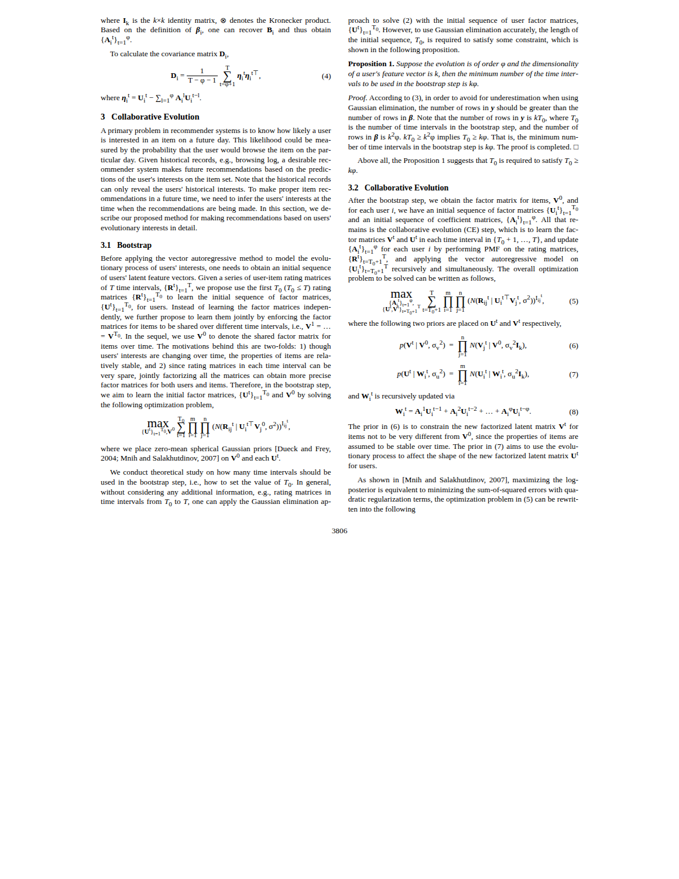where Ik is the k×k identity matrix, ⊗ denotes the Kronecker product. Based on the definition of βi, one can recover Bi and thus obtain {Ait}t=1φ.
To calculate the covariance matrix Di,
Di = 1 T − φ − 1 T∑t=φ+1 ηitηit⊤, (4)
where ηit = Uit − ∑l=1φ AilUit−l.
3 Collaborative Evolution
A primary problem in recommender systems is to know how likely a user is interested in an item on a future day. This likelihood could be measured by the probability that the user would browse the item on the particular day. Given historical records, e.g., browsing log, a desirable recommender system makes future recommendations based on the predictions of the user's interests on the item set. Note that the historical records can only reveal the users' historical interests. To make proper item recommendations in a future time, we need to infer the users' interests at the time when the recommendations are being made. In this section, we describe our proposed method for making recommendations based on users' evolutionary interests in detail.
3.1 Bootstrap
Before applying the vector autoregressive method to model the evolutionary process of users' interests, one needs to obtain an initial sequence of users' latent feature vectors. Given a series of user-item rating matrices of T time intervals, {Rt}t=1T, we propose use the first T0 (T0 ≤ T) rating matrices {Rt}t=1T0 to learn the initial sequence of factor matrices, {Ut}t=1T0, for users. Instead of learning the factor matrices independently, we further propose to learn them jointly by enforcing the factor matrices for items to be shared over different time intervals, i.e., V1 = … = VT0. In the sequel, we use V0 to denote the shared factor matrix for items over time. The motivations behind this are two-folds: 1) though users' interests are changing over time, the properties of items are relatively stable, and 2) since rating matrices in each time interval can be very spare, jointly factorizing all the matrices can obtain more precise factor matrices for both users and items. Therefore, in the bootstrap step, we aim to learn the initial factor matrices, {Ut}t=1T0 and V0 by solving the following optimization problem,
max{Ut}t=1T0,V0 T0∑t=1 m∏i=1 n∏j=1 (Ν(Rijt | Uit⊤Vj0, σ2))Iijt,
where we place zero-mean spherical Gaussian priors [Dueck and Frey, 2004; Mnih and Salakhutdinov, 2007] on V0 and each Ut.
We conduct theoretical study on how many time intervals should be used in the bootstrap step, i.e., how to set the value of T0. In general, without considering any additional information, e.g., rating matrices in time intervals from T0 to T, one can apply the Gaussian elimination approach to solve (2) with the initial sequence of user factor matrices, {Ut}t=1T0. However, to use Gaussian elimination accurately, the length of the initial sequence, T0, is required to satisfy some constraint, which is shown in the following proposition.
Proposition 1. Suppose the evolution is of order φ and the dimensionality of a user's feature vector is k, then the minimum number of the time intervals to be used in the bootstrap step is kφ.
Proof. According to (3), in order to avoid for underestimation when using Gaussian elimination, the number of rows in y should be greater than the number of rows in β. Note that the number of rows in y is kT0, where T0 is the number of time intervals in the bootstrap step, and the number of rows in β is k2φ. kT0 ≥ k2φ implies T0 ≥ kφ. That is, the minimum number of time intervals in the bootstrap step is kφ. The proof is completed. □
Above all, the Proposition 1 suggests that T0 is required to satisfy T0 ≥ kφ.
3.2 Collaborative Evolution
After the bootstrap step, we obtain the factor matrix for items, V0, and for each user i, we have an initial sequence of factor matrices {Uit}t=1T0 and an initial sequence of coefficient matrices, {Ait}t=1φ. All that remains is the collaborative evolution (CE) step, which is to learn the factor matrices Vt and Ut in each time interval in {T0 + 1, …, T}, and update {Ait}t=1φ for each user i by performing PMF on the rating matrices, {Rt}t=T0+1T, and applying the vector autoregressive model on {Uit}t=T0+1T recursively and simultaneously. The overall optimization problem to be solved can be written as follows,
max{Ait}t=1φ,
{Ut,Vt}t=T0+1T T∑t=T0+1 m∏i=1 n∏j=1 (Ν(Rijt | Uit⊤Vjt, σ2))Iijt, (5)
where the following two priors are placed on Ut and Vt respectively,
p(Vt | V0, σv2) = n∏j=1 Ν(Vjt | V0, σv2Ik), (6)
p(Ut | Wit, σu2) = m∏i=1 Ν(Uit | Wit, σu2Ik), (7)
and Wit is recursively updated via
Wit = Ai1Uit−1 + Ai2Uit−2 + … + AiφUit−φ. (8)
The prior in (6) is to constrain the new factorized latent matrix Vt for items not to be very different from V0, since the properties of items are assumed to be stable over time. The prior in (7) aims to use the evolutionary process to affect the shape of the new factorized latent matrix Ut for users.
As shown in [Mnih and Salakhutdinov, 2007], maximizing the log-posterior is equivalent to minimizing the sum-of-squared errors with quadratic regularization terms, the optimization problem in (5) can be rewritten into the following
3806